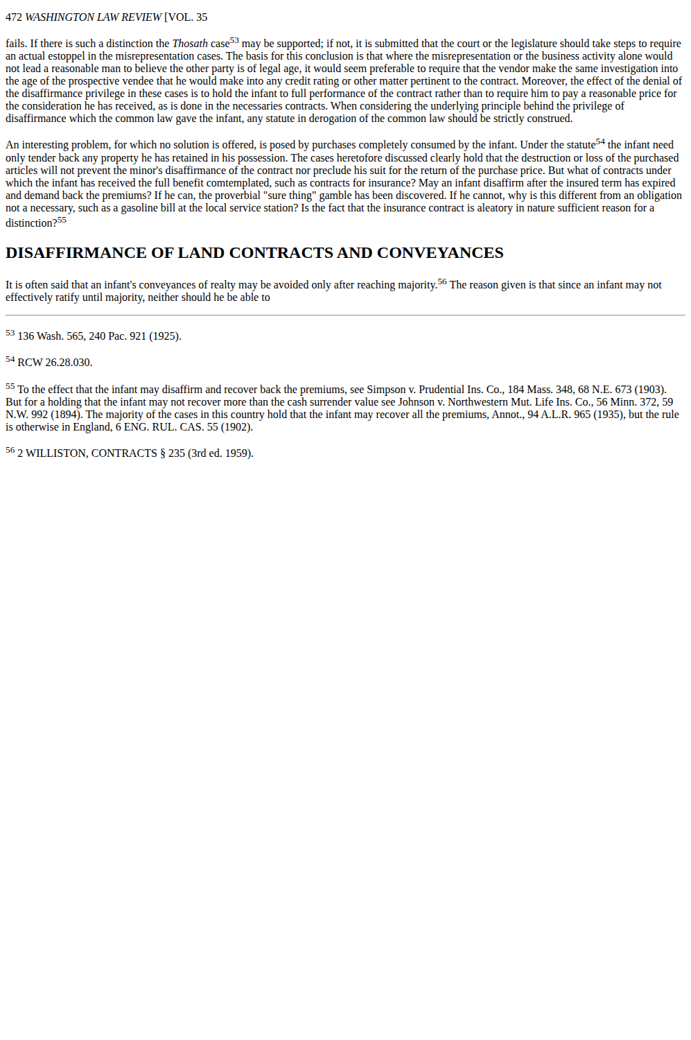472 WASHINGTON LAW REVIEW [VOL. 35
fails. If there is such a distinction the Thosath case53 may be supported; if not, it is submitted that the court or the legislature should take steps to require an actual estoppel in the misrepresentation cases. The basis for this conclusion is that where the misrepresentation or the business activity alone would not lead a reasonable man to believe the other party is of legal age, it would seem preferable to require that the vendor make the same investigation into the age of the prospective vendee that he would make into any credit rating or other matter pertinent to the contract. Moreover, the effect of the denial of the disaffirmance privilege in these cases is to hold the infant to full performance of the contract rather than to require him to pay a reasonable price for the consideration he has received, as is done in the necessaries contracts. When considering the underlying principle behind the privilege of disaffirmance which the common law gave the infant, any statute in derogation of the common law should be strictly construed.
An interesting problem, for which no solution is offered, is posed by purchases completely consumed by the infant. Under the statute54 the infant need only tender back any property he has retained in his possession. The cases heretofore discussed clearly hold that the destruction or loss of the purchased articles will not prevent the minor's disaffirmance of the contract nor preclude his suit for the return of the purchase price. But what of contracts under which the infant has received the full benefit comtemplated, such as contracts for insurance? May an infant disaffirm after the insured term has expired and demand back the premiums? If he can, the proverbial "sure thing" gamble has been discovered. If he cannot, why is this different from an obligation not a necessary, such as a gasoline bill at the local service station? Is the fact that the insurance contract is aleatory in nature sufficient reason for a distinction?55
DISAFFIRMANCE OF LAND CONTRACTS AND CONVEYANCES
It is often said that an infant's conveyances of realty may be avoided only after reaching majority.56 The reason given is that since an infant may not effectively ratify until majority, neither should he be able to
53 136 Wash. 565, 240 Pac. 921 (1925).
54 RCW 26.28.030.
55 To the effect that the infant may disaffirm and recover back the premiums, see Simpson v. Prudential Ins. Co., 184 Mass. 348, 68 N.E. 673 (1903). But for a holding that the infant may not recover more than the cash surrender value see Johnson v. Northwestern Mut. Life Ins. Co., 56 Minn. 372, 59 N.W. 992 (1894). The majority of the cases in this country hold that the infant may recover all the premiums, Annot., 94 A.L.R. 965 (1935), but the rule is otherwise in England, 6 ENG. RUL. CAS. 55 (1902).
56 2 WILLISTON, CONTRACTS § 235 (3rd ed. 1959).